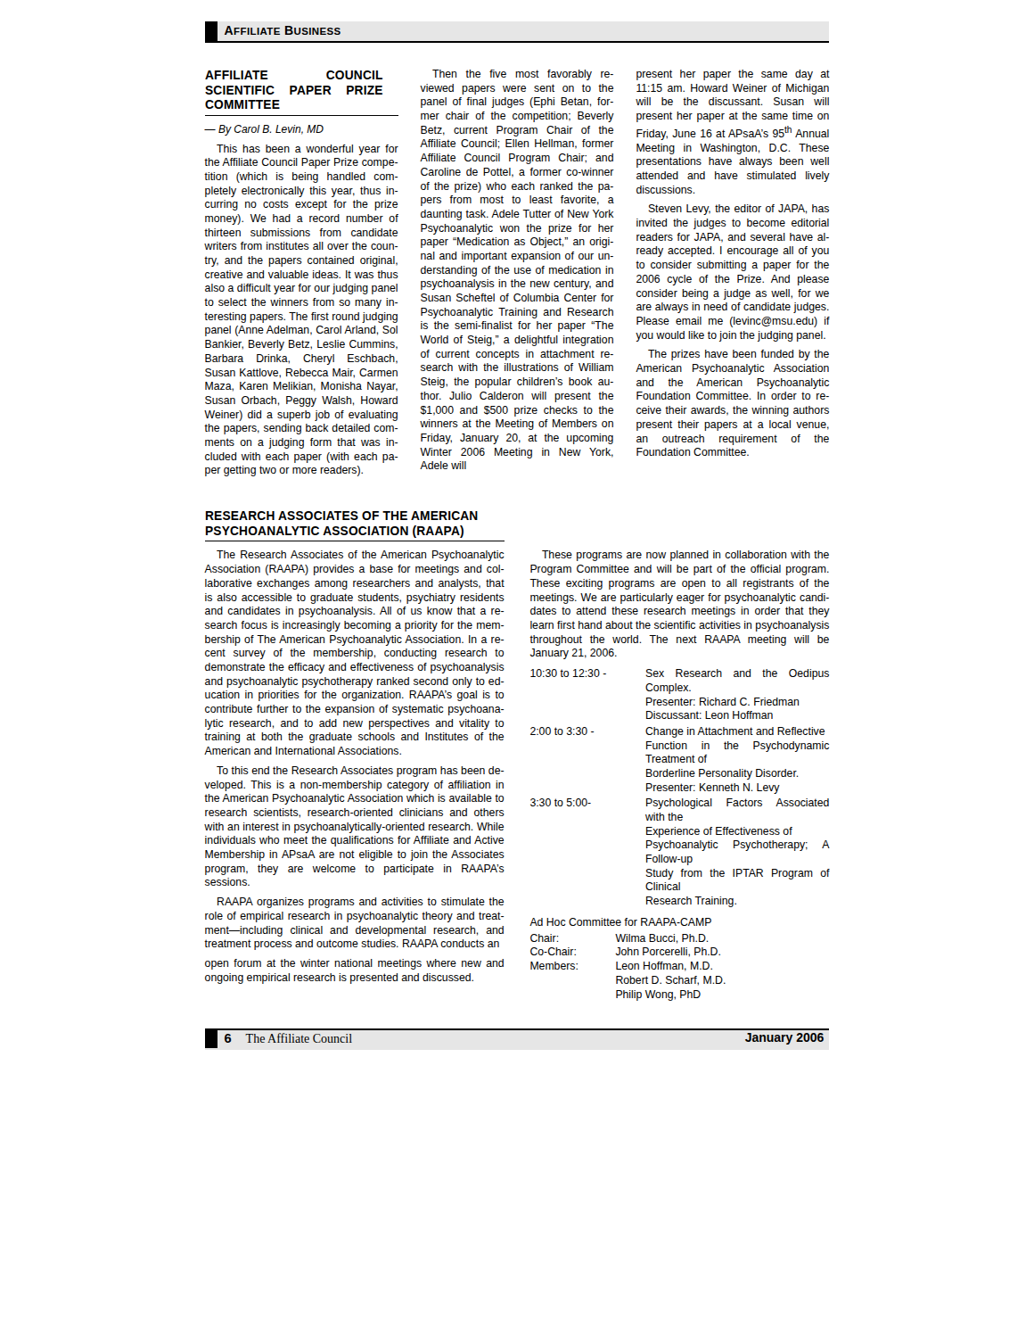AFFILIATE BUSINESS
Affiliate Council Scientific Paper Prize Committee
— By Carol B. Levin, MD
This has been a wonderful year for the Affiliate Council Paper Prize competition (which is being handled completely electronically this year, thus incurring no costs except for the prize money). We had a record number of thirteen submissions from candidate writers from institutes all over the country, and the papers contained original, creative and valuable ideas. It was thus also a difficult year for our judging panel to select the winners from so many interesting papers. The first round judging panel (Anne Adelman, Carol Arland, Sol Bankier, Beverly Betz, Leslie Cummins, Barbara Drinka, Cheryl Eschbach, Susan Kattlove, Rebecca Mair, Carmen Maza, Karen Melikian, Monisha Nayar, Susan Orbach, Peggy Walsh, Howard Weiner) did a superb job of evaluating the papers, sending back detailed comments on a judging form that was included with each paper (with each paper getting two or more readers).
Then the five most favorably reviewed papers were sent on to the panel of final judges (Ephi Betan, former chair of the competition; Beverly Betz, current Program Chair of the Affiliate Council; Ellen Hellman, former Affiliate Council Program Chair; and Caroline de Pottel, a former co-winner of the prize) who each ranked the papers from most to least favorite, a daunting task. Adele Tutter of New York Psychoanalytic won the prize for her paper “Medication as Object,” an original and important expansion of our understanding of the use of medication in psychoanalysis in the new century, and Susan Scheftel of Columbia Center for Psychoanalytic Training and Research is the semi-finalist for her paper “The World of Steig,” a delightful integration of current concepts in attachment research with the illustrations of William Steig, the popular children’s book author. Julio Calderon will present the $1,000 and $500 prize checks to the winners at the Meeting of Members on Friday, January 20, at the upcoming Winter 2006 Meeting in New York, Adele will
present her paper the same day at 11:15 am. Howard Weiner of Michigan will be the discussant. Susan will present her paper at the same time on Friday, June 16 at APsaA’s 95th Annual Meeting in Washington, D.C. These presentations have always been well attended and have stimulated lively discussions.
Steven Levy, the editor of JAPA, has invited the judges to become editorial readers for JAPA, and several have already accepted. I encourage all of you to consider submitting a paper for the 2006 cycle of the Prize. And please consider being a judge as well, for we are always in need of candidate judges. Please email me (levinc@msu.edu) if you would like to join the judging panel.
The prizes have been funded by the American Psychoanalytic Association and the American Psychoanalytic Foundation Committee. In order to receive their awards, the winning authors present their papers at a local venue, an outreach requirement of the Foundation Committee.
Research Associates of the American
Psychoanalytic Association (RAAPA)
The Research Associates of the American Psychoanalytic Association (RAAPA) provides a base for meetings and collaborative exchanges among researchers and analysts, that is also accessible to graduate students, psychiatry residents and candidates in psychoanalysis. All of us know that a research focus is increasingly becoming a priority for the membership of The American Psychoanalytic Association. In a recent survey of the membership, conducting research to demonstrate the efficacy and effectiveness of psychoanalysis and psychoanalytic psychotherapy ranked second only to education in priorities for the organization. RAAPA’s goal is to contribute further to the expansion of systematic psychoanalytic research, and to add new perspectives and vitality to training at both the graduate schools and Institutes of the American and International Associations.
To this end the Research Associates program has been developed. This is a non-membership category of affiliation in the American Psychoanalytic Association which is available to research scientists, research-oriented clinicians and others with an interest in psychoanalytically-oriented research. While individuals who meet the qualifications for Affiliate and Active Membership in APsaA are not eligible to join the Associates program, they are welcome to participate in RAAPA’s sessions.
RAAPA organizes programs and activities to stimulate the role of empirical research in psychoanalytic theory and treatment—including clinical and developmental research, and treatment process and outcome studies. RAAPA conducts an
open forum at the winter national meetings where new and ongoing empirical research is presented and discussed.
These programs are now planned in collaboration with the Program Committee and will be part of the official program. These exciting programs are open to all registrants of the meetings. We are particularly eager for psychoanalytic candidates to attend these research meetings in order that they learn first hand about the scientific activities in psychoanalysis throughout the world. The next RAAPA meeting will be January 21, 2006.
10:30 to 12:30 -
Sex Research and the Oedipus Complex. Presenter: Richard C. Friedman Discussant: Leon Hoffman
2:00 to 3:30 -
Change in Attachment and Reflective Function in the Psychodynamic Treatment of Borderline Personality Disorder. Presenter: Kenneth N. Levy
3:30 to 5:00-
Psychological Factors Associated with the Experience of Effectiveness of Psychoanalytic Psychotherapy; A Follow-up Study from the IPTAR Program of Clinical Research Training.
Ad Hoc Committee for RAAPA-CAMP
Chair:
Wilma Bucci, Ph.D.
Co-Chair:
John Porcerelli, Ph.D.
Members:
Leon Hoffman, M.D. Robert D. Scharf, M.D. Philip Wong, PhD
6
The Affiliate Council
January 2006